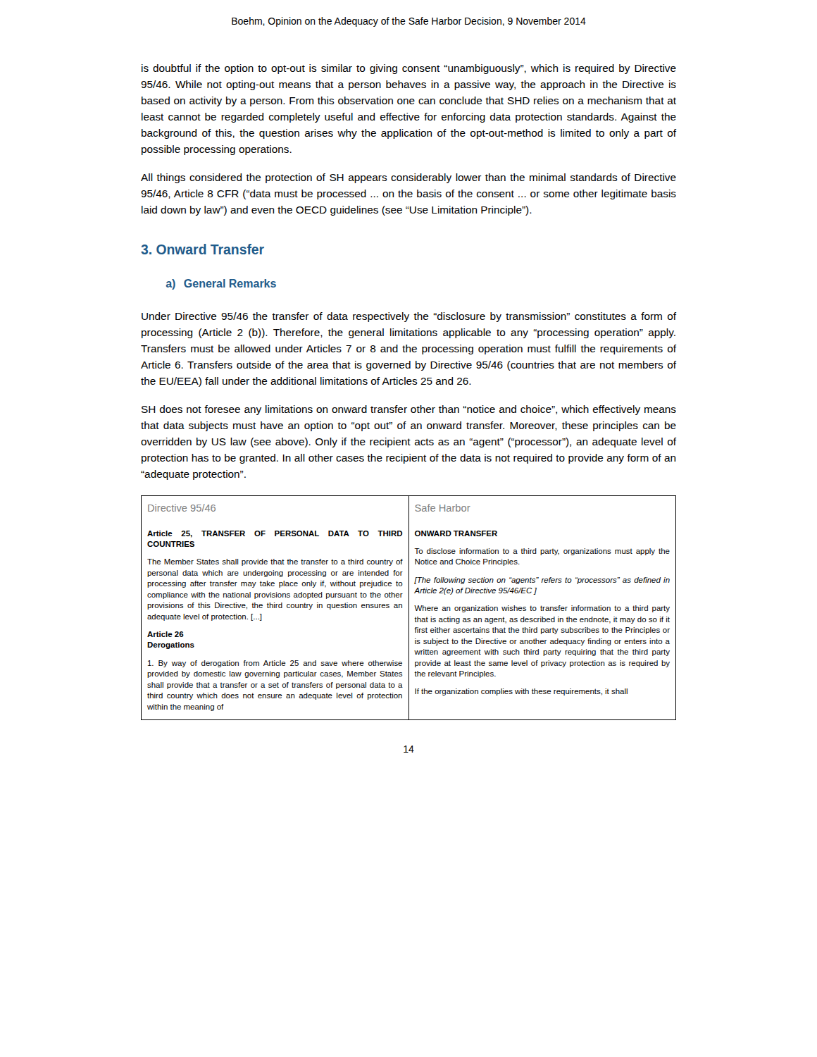Boehm, Opinion on the Adequacy of the Safe Harbor Decision, 9 November 2014
is doubtful if the option to opt-out is similar to giving consent “unambiguously”, which is required by Directive 95/46. While not opting-out means that a person behaves in a passive way, the approach in the Directive is based on activity by a person. From this observation one can conclude that SHD relies on a mechanism that at least cannot be regarded completely useful and effective for enforcing data protection standards. Against the background of this, the question arises why the application of the opt-out-method is limited to only a part of possible processing operations.
All things considered the protection of SH appears considerably lower than the minimal standards of Directive 95/46, Article 8 CFR (“data must be processed ... on the basis of the consent ... or some other legitimate basis laid down by law”) and even the OECD guidelines (see “Use Limitation Principle”).
3. Onward Transfer
a) General Remarks
Under Directive 95/46 the transfer of data respectively the “disclosure by transmission” constitutes a form of processing (Article 2 (b)). Therefore, the general limitations applicable to any “processing operation” apply. Transfers must be allowed under Articles 7 or 8 and the processing operation must fulfill the requirements of Article 6. Transfers outside of the area that is governed by Directive 95/46 (countries that are not members of the EU/EEA) fall under the additional limitations of Articles 25 and 26.
SH does not foresee any limitations on onward transfer other than “notice and choice”, which effectively means that data subjects must have an option to “opt out” of an onward transfer. Moreover, these principles can be overridden by US law (see above). Only if the recipient acts as an “agent” (“processor”), an adequate level of protection has to be granted. In all other cases the recipient of the data is not required to provide any form of an “adequate protection”.
| Directive 95/46 | Safe Harbor |
| Article 25, TRANSFER OF PERSONAL DATA TO THIRD COUNTRIES The Member States shall provide that the transfer to a third country of personal data which are undergoing processing or are intended for processing after transfer may take place only if, without prejudice to compliance with the national provisions adopted pursuant to the other provisions of this Directive, the third country in question ensures an adequate level of protection. [...] Article 26 Derogations 1. By way of derogation from Article 25 and save where otherwise provided by domestic law governing particular cases, Member States shall provide that a transfer or a set of transfers of personal data to a third country which does not ensure an adequate level of protection within the meaning of | ONWARD TRANSFER To disclose information to a third party, organizations must apply the Notice and Choice Principles. [The following section on “agents” refers to “processors” as defined in Article 2(e) of Directive 95/46/EC ] Where an organization wishes to transfer information to a third party that is acting as an agent, as described in the endnote, it may do so if it first either ascertains that the third party subscribes to the Principles or is subject to the Directive or another adequacy finding or enters into a written agreement with such third party requiring that the third party provide at least the same level of privacy protection as is required by the relevant Principles. If the organization complies with these requirements, it shall |
14